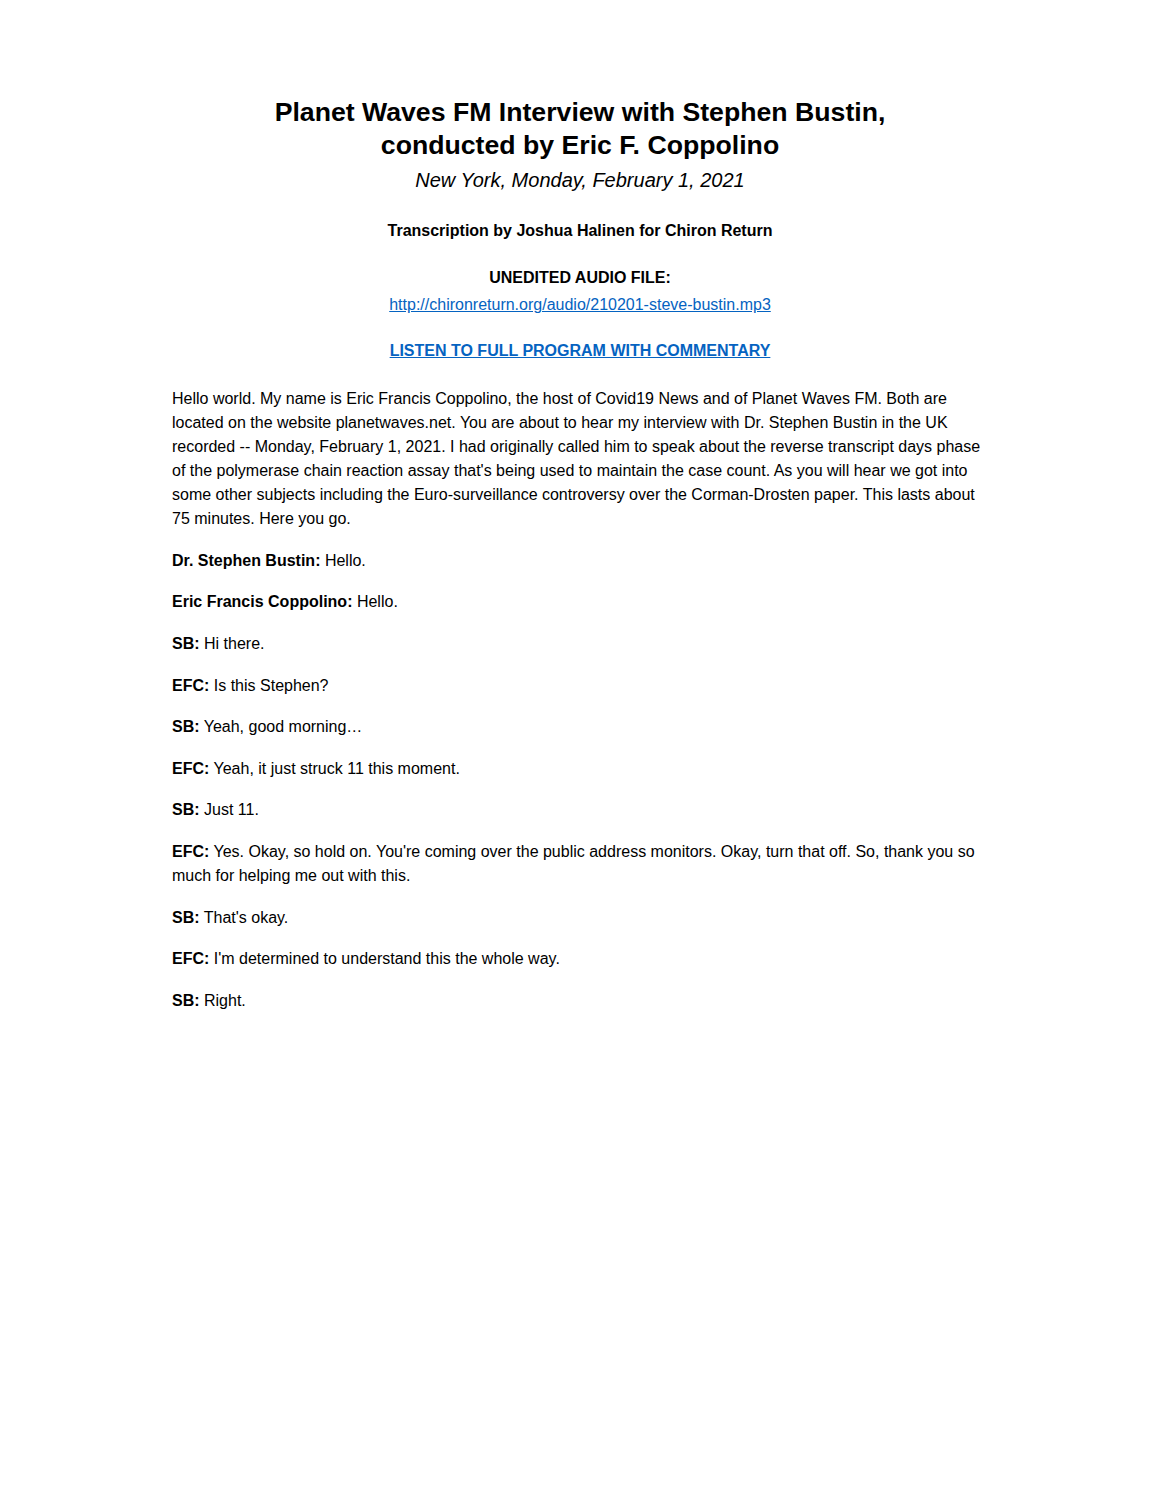Planet Waves FM Interview with Stephen Bustin,
conducted by Eric F. Coppolino
New York, Monday, February 1, 2021
Transcription by Joshua Halinen for Chiron Return
UNEDITED AUDIO FILE:
http://chironreturn.org/audio/210201-steve-bustin.mp3
LISTEN TO FULL PROGRAM WITH COMMENTARY
Hello world. My name is Eric Francis Coppolino, the host of Covid19 News and of Planet Waves FM. Both are located on the website planetwaves.net. You are about to hear my interview with Dr. Stephen Bustin in the UK recorded -- Monday, February 1, 2021. I had originally called him to speak about the reverse transcript days phase of the polymerase chain reaction assay that's being used to maintain the case count. As you will hear we got into some other subjects including the Euro-surveillance controversy over the Corman-Drosten paper. This lasts about 75 minutes. Here you go.
Dr. Stephen Bustin: Hello.
Eric Francis Coppolino: Hello.
SB: Hi there.
EFC: Is this Stephen?
SB: Yeah, good morning…
EFC: Yeah, it just struck 11 this moment.
SB: Just 11.
EFC: Yes. Okay, so hold on. You're coming over the public address monitors. Okay, turn that off. So, thank you so much for helping me out with this.
SB: That's okay.
EFC: I'm determined to understand this the whole way.
SB: Right.